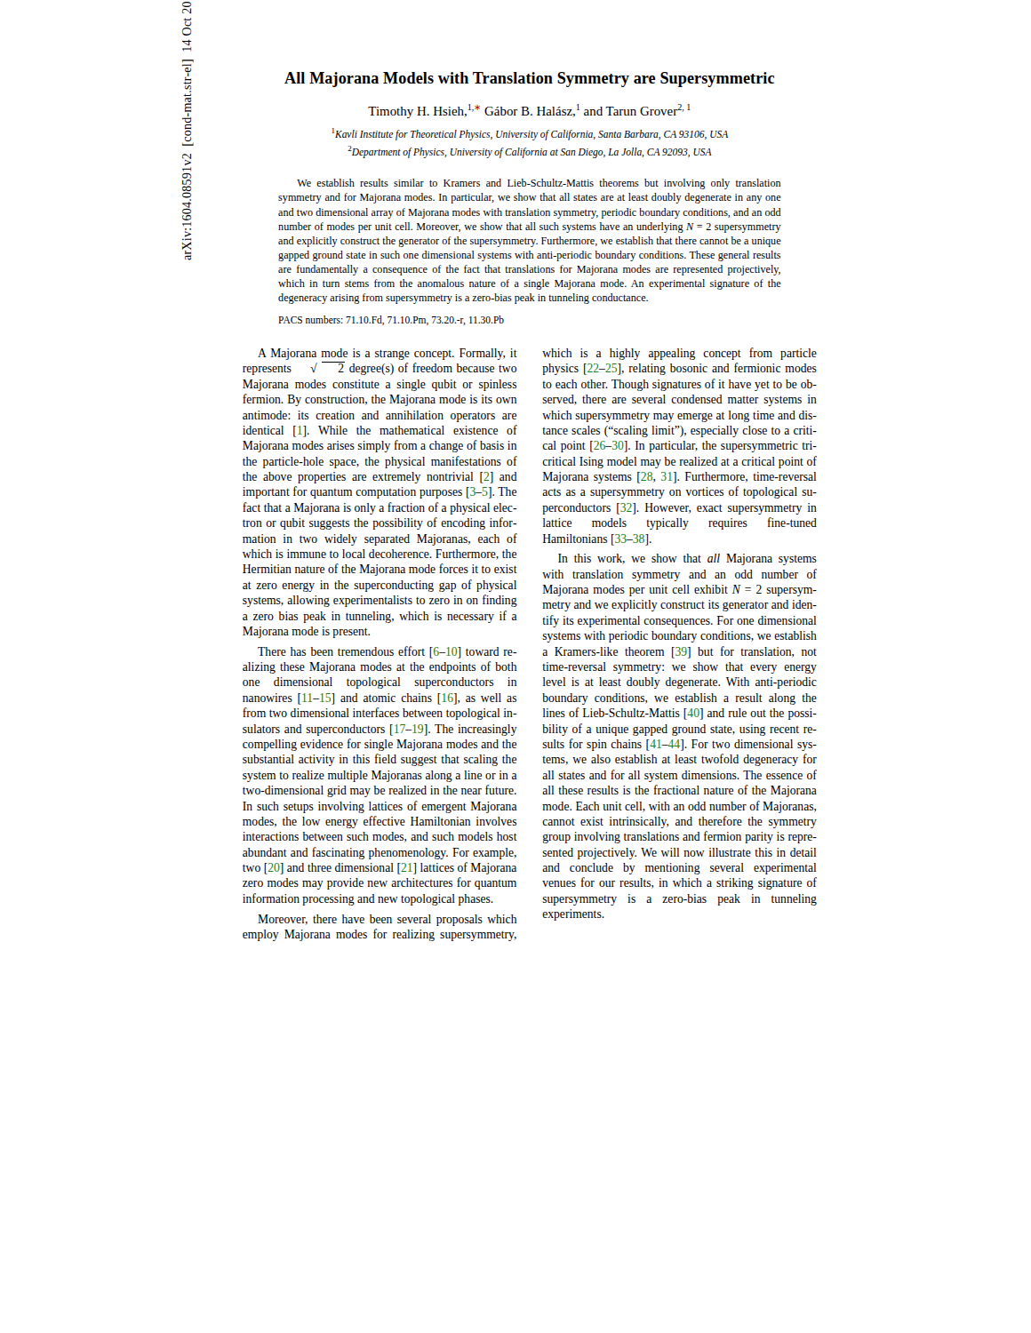arXiv:1604.08591v2 [cond-mat.str-el] 14 Oct 2016
All Majorana Models with Translation Symmetry are Supersymmetric
Timothy H. Hsieh,1,∗ Gábor B. Halász,1 and Tarun Grover2, 1
1Kavli Institute for Theoretical Physics, University of California, Santa Barbara, CA 93106, USA
2Department of Physics, University of California at San Diego, La Jolla, CA 92093, USA
We establish results similar to Kramers and Lieb-Schultz-Mattis theorems but involving only translation symmetry and for Majorana modes. In particular, we show that all states are at least doubly degenerate in any one and two dimensional array of Majorana modes with translation symmetry, periodic boundary conditions, and an odd number of modes per unit cell. Moreover, we show that all such systems have an underlying N = 2 supersymmetry and explicitly construct the generator of the supersymmetry. Furthermore, we establish that there cannot be a unique gapped ground state in such one dimensional systems with anti-periodic boundary conditions. These general results are fundamentally a consequence of the fact that translations for Majorana modes are represented projectively, which in turn stems from the anomalous nature of a single Majorana mode. An experimental signature of the degeneracy arising from supersymmetry is a zero-bias peak in tunneling conductance.
PACS numbers: 71.10.Fd, 71.10.Pm, 73.20.-r, 11.30.Pb
A Majorana mode is a strange concept. Formally, it represents 2 degree(s) of freedom because two Majorana modes constitute a single qubit or spinless fermion. By construction, the Majorana mode is its own antimode: its creation and annihilation operators are identical [1]. While the mathematical existence of Majorana modes arises simply from a change of basis in the particle-hole space, the physical manifestations of the above properties are extremely nontrivial [2] and important for quantum computation purposes [3–5]. The fact that a Majorana is only a fraction of a physical electron or qubit suggests the possibility of encoding information in two widely separated Majoranas, each of which is immune to local decoherence. Furthermore, the Hermitian nature of the Majorana mode forces it to exist at zero energy in the superconducting gap of physical systems, allowing experimentalists to zero in on finding a zero bias peak in tunneling, which is necessary if a Majorana mode is present.
There has been tremendous effort [6–10] toward realizing these Majorana modes at the endpoints of both one dimensional topological superconductors in nanowires [11–15] and atomic chains [16], as well as from two dimensional interfaces between topological insulators and superconductors [17–19]. The increasingly compelling evidence for single Majorana modes and the substantial activity in this field suggest that scaling the system to realize multiple Majoranas along a line or in a two-dimensional grid may be realized in the near future. In such setups involving lattices of emergent Majorana modes, the low energy effective Hamiltonian involves interactions between such modes, and such models host abundant and fascinating phenomenology. For example, two [20] and three dimensional [21] lattices of Majorana zero modes may provide new architectures for quantum information processing and new topological phases.
Moreover, there have been several proposals which employ Majorana modes for realizing supersymmetry, which is a highly appealing concept from particle physics [22–25], relating bosonic and fermionic modes to each other. Though signatures of it have yet to be observed, there are several condensed matter systems in which supersymmetry may emerge at long time and distance scales (“scaling limit”), especially close to a critical point [26–30]. In particular, the supersymmetric tricritical Ising model may be realized at a critical point of Majorana systems [28, 31]. Furthermore, time-reversal acts as a supersymmetry on vortices of topological superconductors [32]. However, exact supersymmetry in lattice models typically requires fine-tuned Hamiltonians [33–38].
In this work, we show that all Majorana systems with translation symmetry and an odd number of Majorana modes per unit cell exhibit N = 2 supersymmetry and we explicitly construct its generator and identify its experimental consequences. For one dimensional systems with periodic boundary conditions, we establish a Kramers-like theorem [39] but for translation, not time-reversal symmetry: we show that every energy level is at least doubly degenerate. With anti-periodic boundary conditions, we establish a result along the lines of Lieb-Schultz-Mattis [40] and rule out the possibility of a unique gapped ground state, using recent results for spin chains [41–44]. For two dimensional systems, we also establish at least twofold degeneracy for all states and for all system dimensions. The essence of all these results is the fractional nature of the Majorana mode. Each unit cell, with an odd number of Majoranas, cannot exist intrinsically, and therefore the symmetry group involving translations and fermion parity is represented projectively. We will now illustrate this in detail and conclude by mentioning several experimental venues for our results, in which a striking signature of supersymmetry is a zero-bias peak in tunneling experiments.